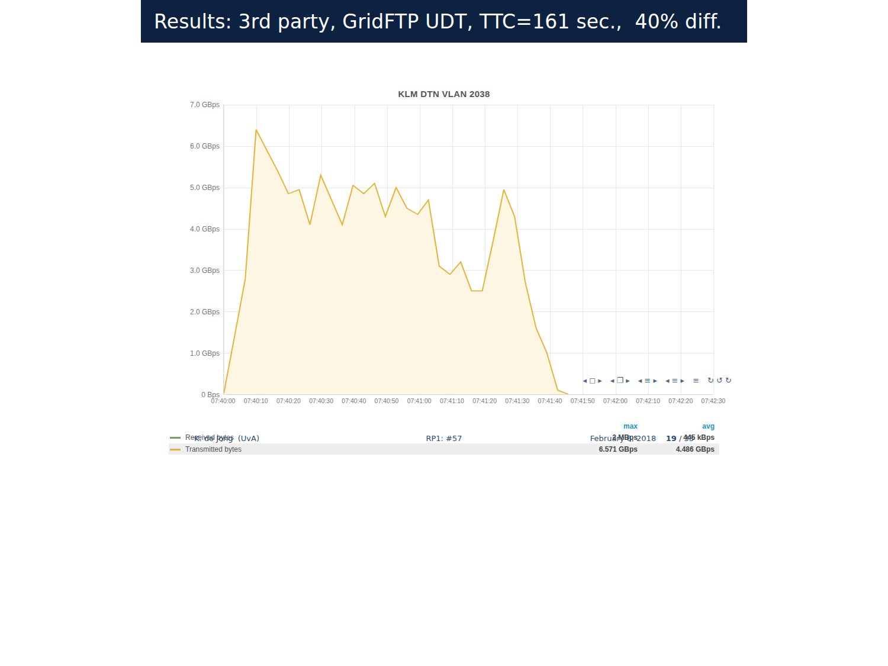Results: 3rd party, GridFTP UDT, TTC=161 sec., 40% diff.
KLM DTN VLAN 2038
7.0 GBps
6.0 GBps
5.0 GBps
4.0 GBps
3.0 GBps
2.0 GBps
1.0 GBps
0 Bps
07:40:00
07:40:10
07:40:20
07:40:30
07:40:40
07:40:50
07:41:00
07:41:10
07:41:20
07:41:30
07:41:40
07:41:50
07:42:00
07:42:10
07:42:20
07:42:30
max avg
Received bytes 2 MBps 445 kBps
Transmitted bytes 6.571 GBps 4.486 GBps
◂ ◻ ▸ ◂ ❐ ▸ ◂ ≡ ▸ ◂ ≡ ▸ ≡ ↻ ↺ ↻
K. de Jong (UvA)
RP1: #57
February 6, 2018 19 / 33